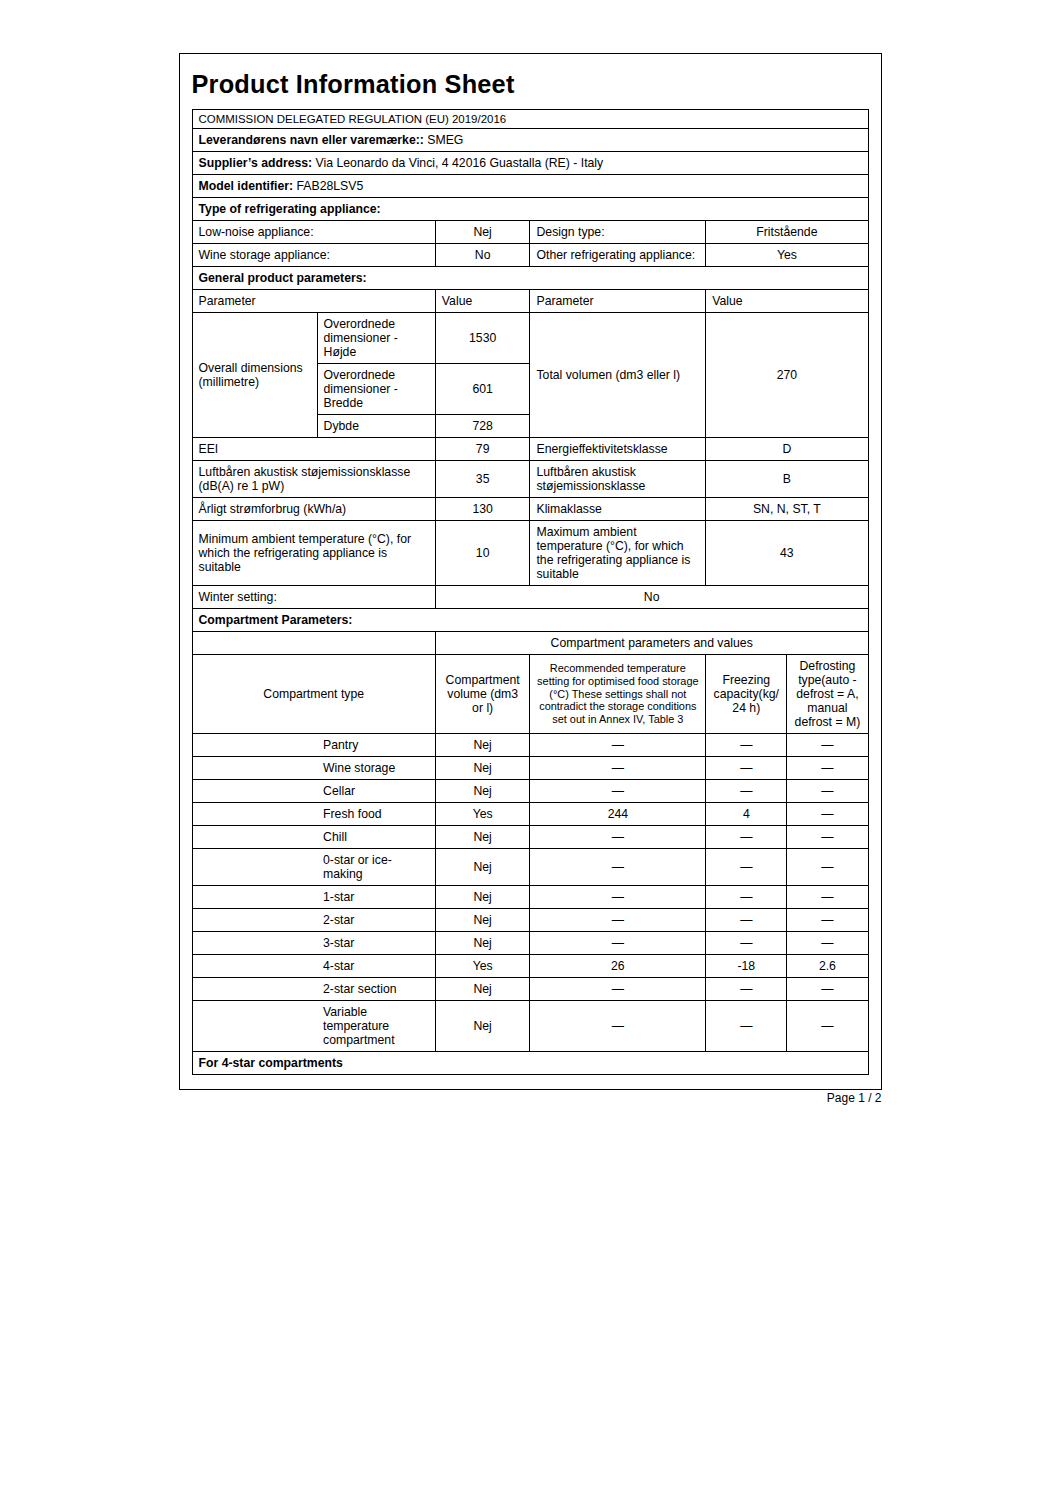Product Information Sheet
| COMMISSION DELEGATED REGULATION (EU) 2019/2016 |
| Leverandørens navn eller varemærke:: SMEG |
| Supplier’s address: Via Leonardo da Vinci, 4 42016 Guastalla (RE) - Italy |
| Model identifier: FAB28LSV5 |
| Type of refrigerating appliance: |
| Low-noise appliance: | Nej | Design type: | Fritstående |
| Wine storage appliance: | No | Other refrigerating appliance: | Yes |
| General product parameters: |
| Parameter | Value | Parameter | Value |
| Overall dimensions (millimetre) | Overordnede dimensioner - Højde | 1530 | Total volumen (dm3 eller l) | 270 |
| Overordnede dimensioner - Bredde | 601 |
| Dybde | 728 |
| EEI | 79 | Energieffektivitetsklasse | D |
| Luftbåren akustisk støjemissionsklasse (dB(A) re 1 pW) | 35 | Luftbåren akustisk støjemissionsklasse | B |
| Årligt strømforbrug (kWh/a) | 130 | Klimaklasse | SN, N, ST, T |
| Minimum ambient temperature (°C), for which the refrigerating appliance is suitable | 10 | Maximum ambient temperature (°C), for which the refrigerating appliance is suitable | 43 |
| Winter setting: | No |
| Compartment Parameters: |
| | Compartment parameters and values |
| Compartment type | Compartment volume (dm3 or l) | Recommended temperature setting for optimised food storage (°C) These settings shall not contradict the storage conditions set out in Annex IV, Table 3 | Freezing capacity(kg/24 h) | Defrosting type(auto - defrost = A, manual defrost = M) |
| | Pantry | Nej | — | — | — |
| | Wine storage | Nej | — | — | — |
| | Cellar | Nej | — | — | — |
| | Fresh food | Yes | 244 | 4 | — |
| | Chill | Nej | — | — | — |
| | 0-star or ice- making | Nej | — | — | — |
| | 1-star | Nej | — | — | — |
| | 2-star | Nej | — | — | — |
| | 3-star | Nej | — | — | — |
| | 4-star | Yes | 26 | -18 | 2.6 |
| | 2-star section | Nej | — | — | — |
| | Variable temperature compartment | Nej | — | — | — |
| For 4-star compartments |
Page 1 / 2